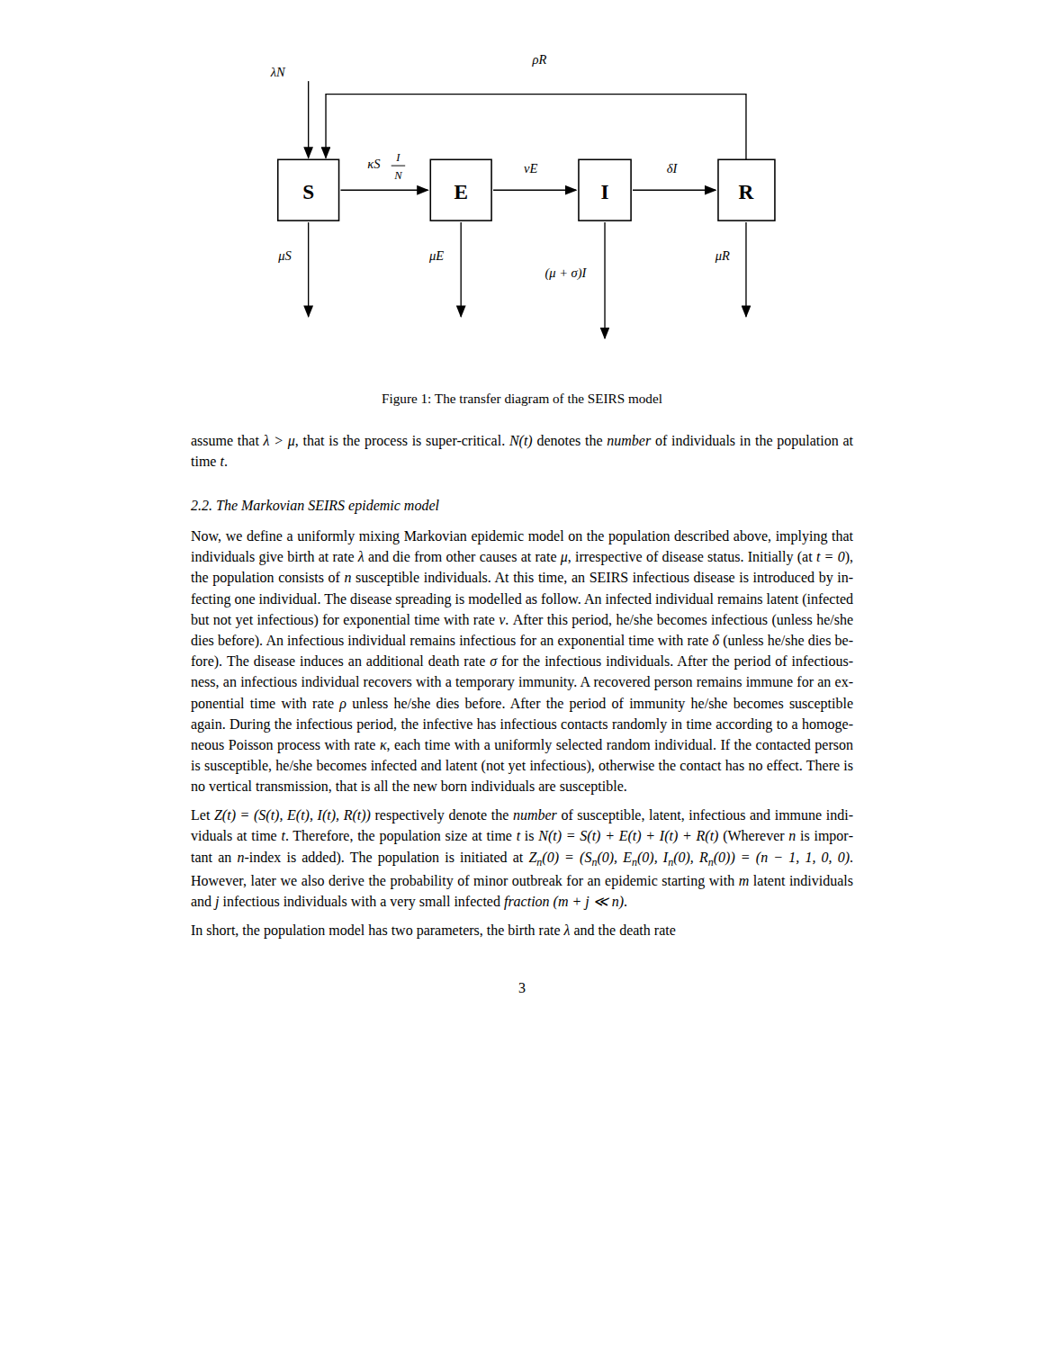S E I R λN ρR κS I N νE δI μS μE (μ + σ)I μR
Figure 1: The transfer diagram of the SEIRS model
assume that λ > μ, that is the process is super-critical. N(t) denotes the number of individuals in the population at time t.
2.2. The Markovian SEIRS epidemic model
Now, we define a uniformly mixing Markovian epidemic model on the population described above, implying that individuals give birth at rate λ and die from other causes at rate μ, irrespective of disease status. Initially (at t = 0), the population consists of n susceptible individuals. At this time, an SEIRS infectious disease is introduced by infecting one individual. The disease spreading is modelled as follow. An infected individual remains latent (infected but not yet infectious) for exponential time with rate ν. After this period, he/she becomes infectious (unless he/she dies before). An infectious individual remains infectious for an exponential time with rate δ (unless he/she dies before). The disease induces an additional death rate σ for the infectious individuals. After the period of infectiousness, an infectious individual recovers with a temporary immunity. A recovered person remains immune for an exponential time with rate ρ unless he/she dies before. After the period of immunity he/she becomes susceptible again. During the infectious period, the infective has infectious contacts randomly in time according to a homogeneous Poisson process with rate κ, each time with a uniformly selected random individual. If the contacted person is susceptible, he/she becomes infected and latent (not yet infectious), otherwise the contact has no effect. There is no vertical transmission, that is all the new born individuals are susceptible.
Let Z(t) = (S(t), E(t), I(t), R(t)) respectively denote the number of susceptible, latent, infectious and immune individuals at time t. Therefore, the population size at time t is N(t) = S(t) + E(t) + I(t) + R(t) (Wherever n is important an n-index is added). The population is initiated at Zn(0) = (Sn(0), En(0), In(0), Rn(0)) = (n − 1, 1, 0, 0). However, later we also derive the probability of minor outbreak for an epidemic starting with m latent individuals and j infectious individuals with a very small infected fraction (m + j ≪ n).
In short, the population model has two parameters, the birth rate λ and the death rate
3